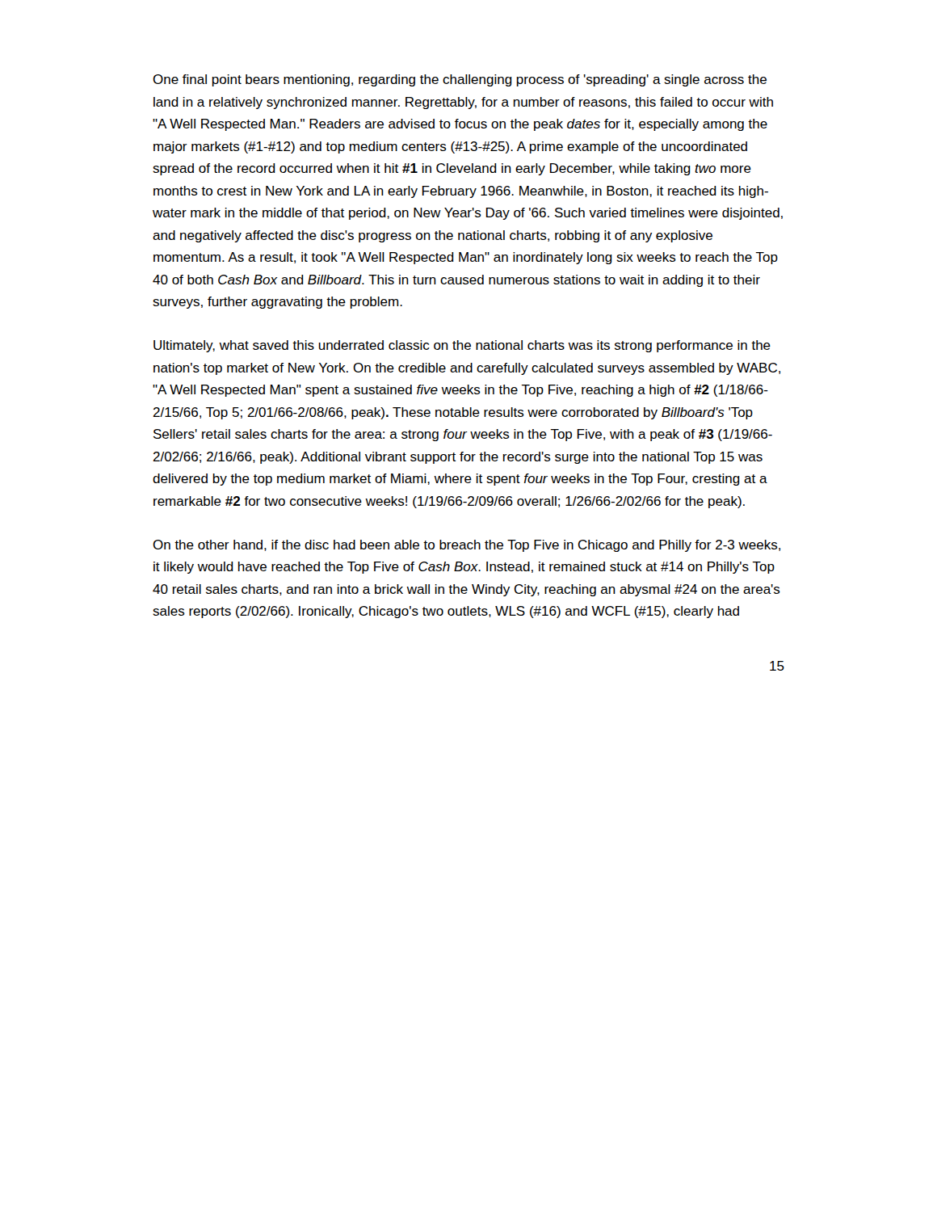One final point bears mentioning, regarding the challenging process of 'spreading' a single across the land in a relatively synchronized manner. Regrettably, for a number of reasons, this failed to occur with "A Well Respected Man." Readers are advised to focus on the peak dates for it, especially among the major markets (#1-#12) and top medium centers (#13-#25). A prime example of the uncoordinated spread of the record occurred when it hit #1 in Cleveland in early December, while taking two more months to crest in New York and LA in early February 1966. Meanwhile, in Boston, it reached its high-water mark in the middle of that period, on New Year's Day of '66. Such varied timelines were disjointed, and negatively affected the disc's progress on the national charts, robbing it of any explosive momentum. As a result, it took "A Well Respected Man" an inordinately long six weeks to reach the Top 40 of both Cash Box and Billboard. This in turn caused numerous stations to wait in adding it to their surveys, further aggravating the problem.
Ultimately, what saved this underrated classic on the national charts was its strong performance in the nation's top market of New York. On the credible and carefully calculated surveys assembled by WABC, "A Well Respected Man" spent a sustained five weeks in the Top Five, reaching a high of #2 (1/18/66-2/15/66, Top 5; 2/01/66-2/08/66, peak). These notable results were corroborated by Billboard's 'Top Sellers' retail sales charts for the area: a strong four weeks in the Top Five, with a peak of #3 (1/19/66-2/02/66; 2/16/66, peak). Additional vibrant support for the record's surge into the national Top 15 was delivered by the top medium market of Miami, where it spent four weeks in the Top Four, cresting at a remarkable #2 for two consecutive weeks! (1/19/66-2/09/66 overall; 1/26/66-2/02/66 for the peak).
On the other hand, if the disc had been able to breach the Top Five in Chicago and Philly for 2-3 weeks, it likely would have reached the Top Five of Cash Box. Instead, it remained stuck at #14 on Philly's Top 40 retail sales charts, and ran into a brick wall in the Windy City, reaching an abysmal #24 on the area's sales reports (2/02/66). Ironically, Chicago's two outlets, WLS (#16) and WCFL (#15), clearly had
15